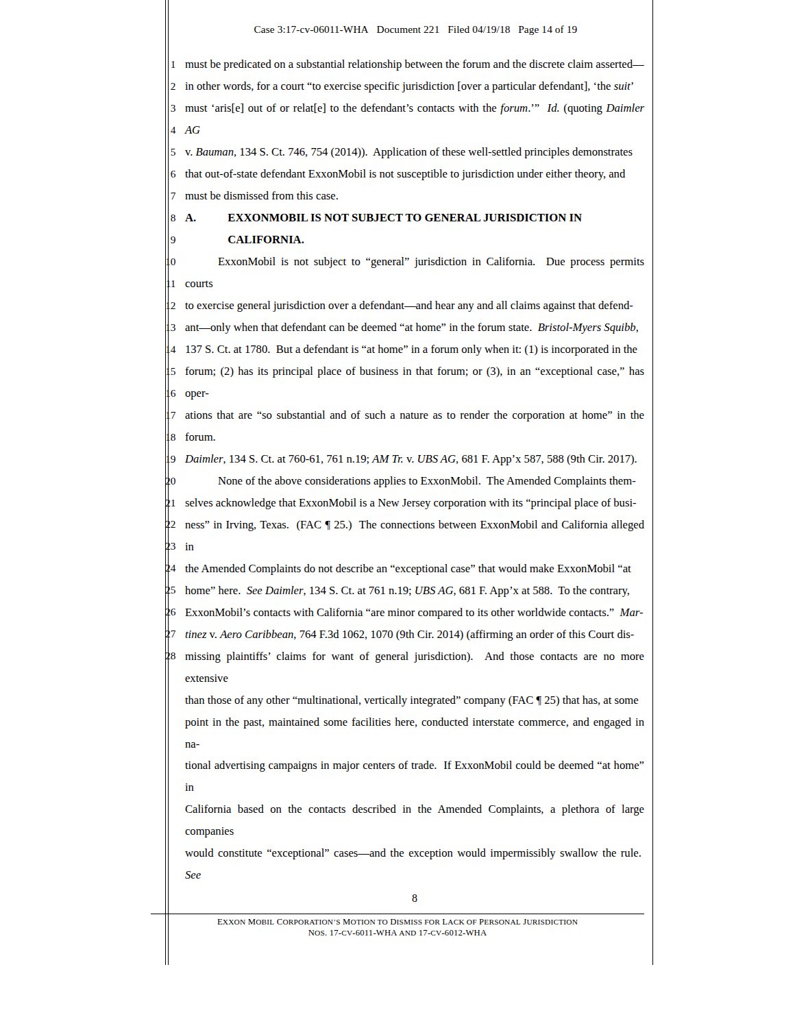Case 3:17-cv-06011-WHA Document 221 Filed 04/19/18 Page 14 of 19
1
2
3
4
5
6
7
8
9
10
11
12
13
14
15
16
17
18
19
20
21
22
23
24
25
26
27
28
must be predicated on a substantial relationship between the forum and the discrete claim asserted—
in other words, for a court “to exercise specific jurisdiction [over a particular defendant], ‘the suit’
must ‘aris[e] out of or relat[e] to the defendant’s contacts with the forum.’” Id. (quoting Daimler AG
v. Bauman, 134 S. Ct. 746, 754 (2014)). Application of these well-settled principles demonstrates
that out-of-state defendant ExxonMobil is not susceptible to jurisdiction under either theory, and
must be dismissed from this case.
A.
EXXONMOBIL IS NOT SUBJECT TO GENERAL JURISDICTION IN
CALIFORNIA.
ExxonMobil is not subject to “general” jurisdiction in California. Due process permits courts
to exercise general jurisdiction over a defendant—and hear any and all claims against that defend-
ant—only when that defendant can be deemed “at home” in the forum state. Bristol-Myers Squibb,
137 S. Ct. at 1780. But a defendant is “at home” in a forum only when it: (1) is incorporated in the
forum; (2) has its principal place of business in that forum; or (3), in an “exceptional case,” has oper-
ations that are “so substantial and of such a nature as to render the corporation at home” in the forum.
Daimler, 134 S. Ct. at 760-61, 761 n.19; AM Tr. v. UBS AG, 681 F. App’x 587, 588 (9th Cir. 2017).
None of the above considerations applies to ExxonMobil. The Amended Complaints them-
selves acknowledge that ExxonMobil is a New Jersey corporation with its “principal place of busi-
ness” in Irving, Texas. (FAC ¶ 25.) The connections between ExxonMobil and California alleged in
the Amended Complaints do not describe an “exceptional case” that would make ExxonMobil “at
home” here. See Daimler, 134 S. Ct. at 761 n.19; UBS AG, 681 F. App’x at 588. To the contrary,
ExxonMobil’s contacts with California “are minor compared to its other worldwide contacts.” Mar-
tinez v. Aero Caribbean, 764 F.3d 1062, 1070 (9th Cir. 2014) (affirming an order of this Court dis-
missing plaintiffs’ claims for want of general jurisdiction). And those contacts are no more extensive
than those of any other “multinational, vertically integrated” company (FAC ¶ 25) that has, at some
point in the past, maintained some facilities here, conducted interstate commerce, and engaged in na-
tional advertising campaigns in major centers of trade. If ExxonMobil could be deemed “at home” in
California based on the contacts described in the Amended Complaints, a plethora of large companies
would constitute “exceptional” cases—and the exception would impermissibly swallow the rule. See
8
EXXON MOBIL CORPORATION’S MOTION TO DISMISS FOR LACK OF PERSONAL JURISDICTION
NOS. 17-CV-6011-WHA AND 17-CV-6012-WHA